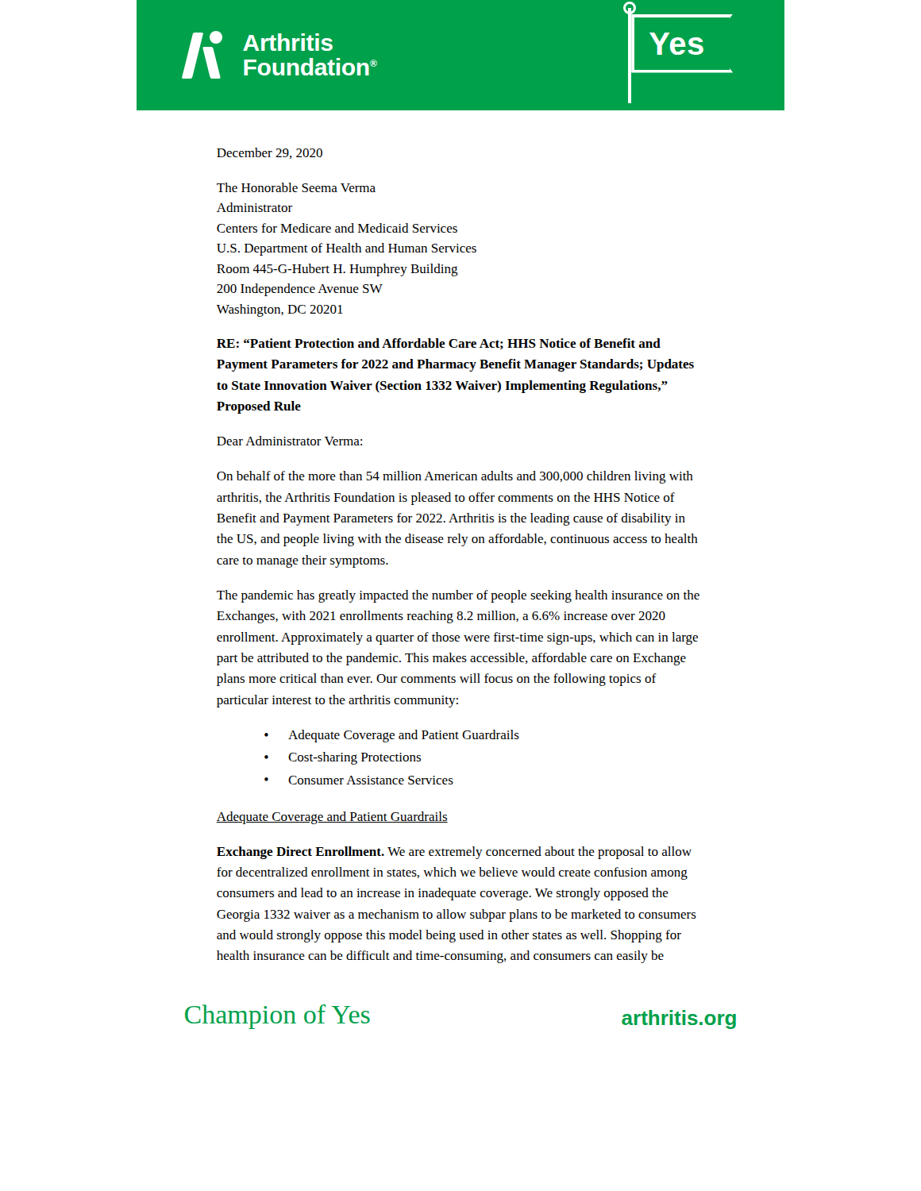Arthritis
Foundation®
Yes
December 29, 2020
The Honorable Seema Verma
Administrator
Centers for Medicare and Medicaid Services
U.S. Department of Health and Human Services
Room 445-G-Hubert H. Humphrey Building
200 Independence Avenue SW
Washington, DC 20201
RE: “Patient Protection and Affordable Care Act; HHS Notice of Benefit and Payment Parameters for 2022 and Pharmacy Benefit Manager Standards; Updates to State Innovation Waiver (Section 1332 Waiver) Implementing Regulations,” Proposed Rule
Dear Administrator Verma:
On behalf of the more than 54 million American adults and 300,000 children living with arthritis, the Arthritis Foundation is pleased to offer comments on the HHS Notice of Benefit and Payment Parameters for 2022. Arthritis is the leading cause of disability in the US, and people living with the disease rely on affordable, continuous access to health care to manage their symptoms.
The pandemic has greatly impacted the number of people seeking health insurance on the Exchanges, with 2021 enrollments reaching 8.2 million, a 6.6% increase over 2020 enrollment. Approximately a quarter of those were first-time sign-ups, which can in large part be attributed to the pandemic. This makes accessible, affordable care on Exchange plans more critical than ever. Our comments will focus on the following topics of particular interest to the arthritis community:
Adequate Coverage and Patient Guardrails
Cost-sharing Protections
Consumer Assistance Services
Adequate Coverage and Patient Guardrails
Exchange Direct Enrollment. We are extremely concerned about the proposal to allow for decentralized enrollment in states, which we believe would create confusion among consumers and lead to an increase in inadequate coverage. We strongly opposed the Georgia 1332 waiver as a mechanism to allow subpar plans to be marketed to consumers and would strongly oppose this model being used in other states as well. Shopping for health insurance can be difficult and time-consuming, and consumers can easily be
Champion of Yes
arthritis.org